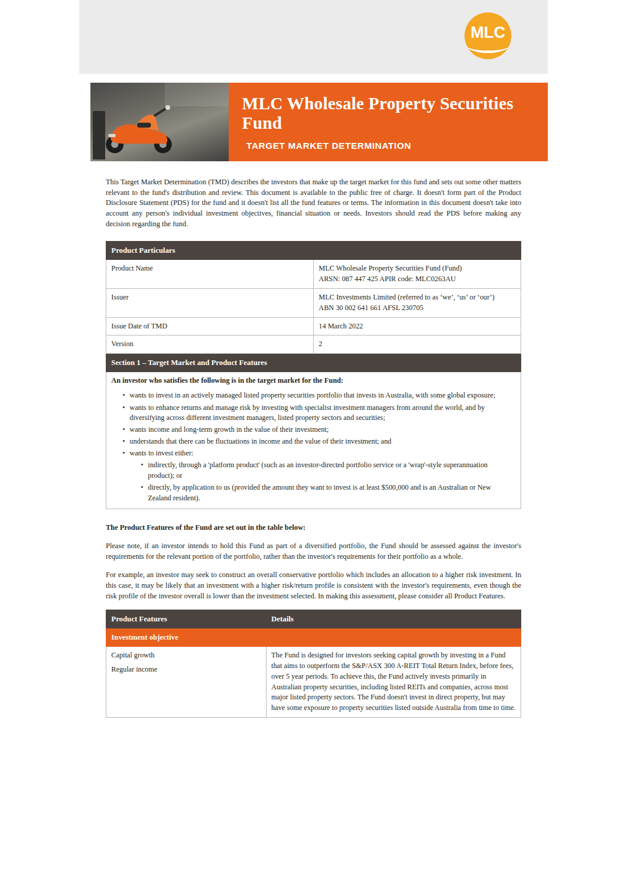MLC
MLC Wholesale Property Securities
Fund
TARGET MARKET DETERMINATION
This Target Market Determination (TMD) describes the investors that make up the target market for this fund and sets out some other matters relevant to the fund's distribution and review. This document is available to the public free of charge. It doesn't form part of the Product Disclosure Statement (PDS) for the fund and it doesn't list all the fund features or terms. The information in this document doesn't take into account any person's individual investment objectives, financial situation or needs. Investors should read the PDS before making any decision regarding the fund.
| Product Particulars |
| Product Name | MLC Wholesale Property Securities Fund (Fund) ARSN: 087 447 425 APIR code: MLC0263AU |
| Issuer | MLC Investments Limited (referred to as ‘we’, ‘us’ or ‘our’) ABN 30 002 641 661 AFSL 230705 |
| Issue Date of TMD | 14 March 2022 |
| Version | 2 |
| Section 1 – Target Market and Product Features |
| An investor who satisfies the following is in the target market for the Fund: wants to invest in an actively managed listed property securities portfolio that invests in Australia, with some global exposure; wants to enhance returns and manage risk by investing with specialist investment managers from around the world, and by diversifying across different investment managers, listed property sectors and securities; wants income and long-term growth in the value of their investment; understands that there can be fluctuations in income and the value of their investment; and wants to invest either: indirectly, through a 'platform product' (such as an investor-directed portfolio service or a 'wrap'-style superannuation product); or directly, by application to us (provided the amount they want to invest is at least $500,000 and is an Australian or New Zealand resident). |
The Product Features of the Fund are set out in the table below:
Please note, if an investor intends to hold this Fund as part of a diversified portfolio, the Fund should be assessed against the investor's requirements for the relevant portion of the portfolio, rather than the investor's requirements for their portfolio as a whole.
For example, an investor may seek to construct an overall conservative portfolio which includes an allocation to a higher risk investment. In this case, it may be likely that an investment with a higher risk/return profile is consistent with the investor's requirements, even though the risk profile of the investor overall is lower than the investment selected. In making this assessment, please consider all Product Features.
| Product Features | Details |
| Investment objective |
| Capital growth Regular income | The Fund is designed for investors seeking capital growth by investing in a Fund that aims to outperform the S&P/ASX 300 A-REIT Total Return Index, before fees, over 5 year periods. To achieve this, the Fund actively invests primarily in Australian property securities, including listed REITs and companies, across most major listed property sectors. The Fund doesn't invest in direct property, but may have some exposure to property securities listed outside Australia from time to time. |